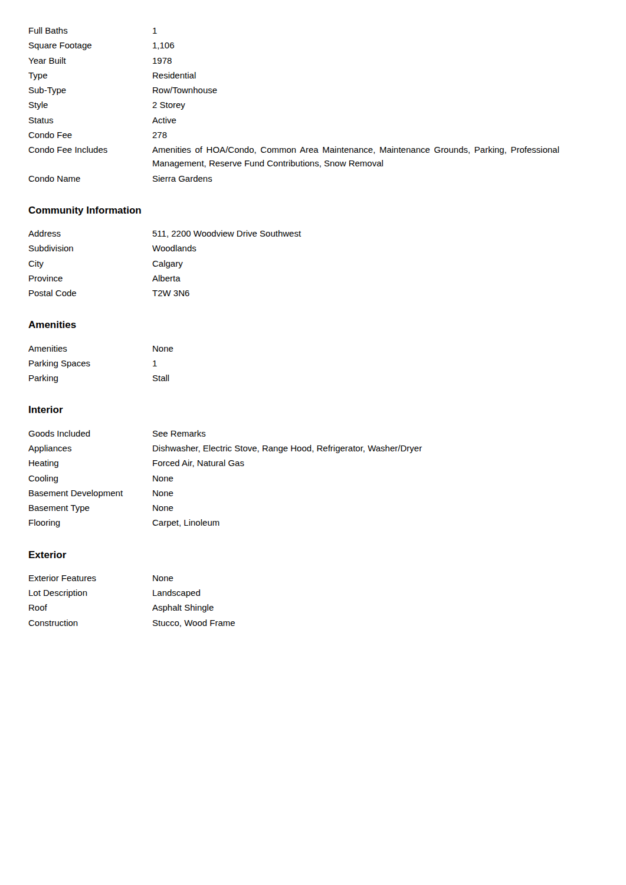| Full Baths | 1 |
| Square Footage | 1,106 |
| Year Built | 1978 |
| Type | Residential |
| Sub-Type | Row/Townhouse |
| Style | 2 Storey |
| Status | Active |
| Condo Fee | 278 |
| Condo Fee Includes | Amenities of HOA/Condo, Common Area Maintenance, Maintenance Grounds, Parking, Professional Management, Reserve Fund Contributions, Snow Removal |
| Condo Name | Sierra Gardens |
Community Information
| Address | 511, 2200 Woodview Drive Southwest |
| Subdivision | Woodlands |
| City | Calgary |
| Province | Alberta |
| Postal Code | T2W 3N6 |
Amenities
| Amenities | None |
| Parking Spaces | 1 |
| Parking | Stall |
Interior
| Goods Included | See Remarks |
| Appliances | Dishwasher, Electric Stove, Range Hood, Refrigerator, Washer/Dryer |
| Heating | Forced Air, Natural Gas |
| Cooling | None |
| Basement Development | None |
| Basement Type | None |
| Flooring | Carpet, Linoleum |
Exterior
| Exterior Features | None |
| Lot Description | Landscaped |
| Roof | Asphalt Shingle |
| Construction | Stucco, Wood Frame |